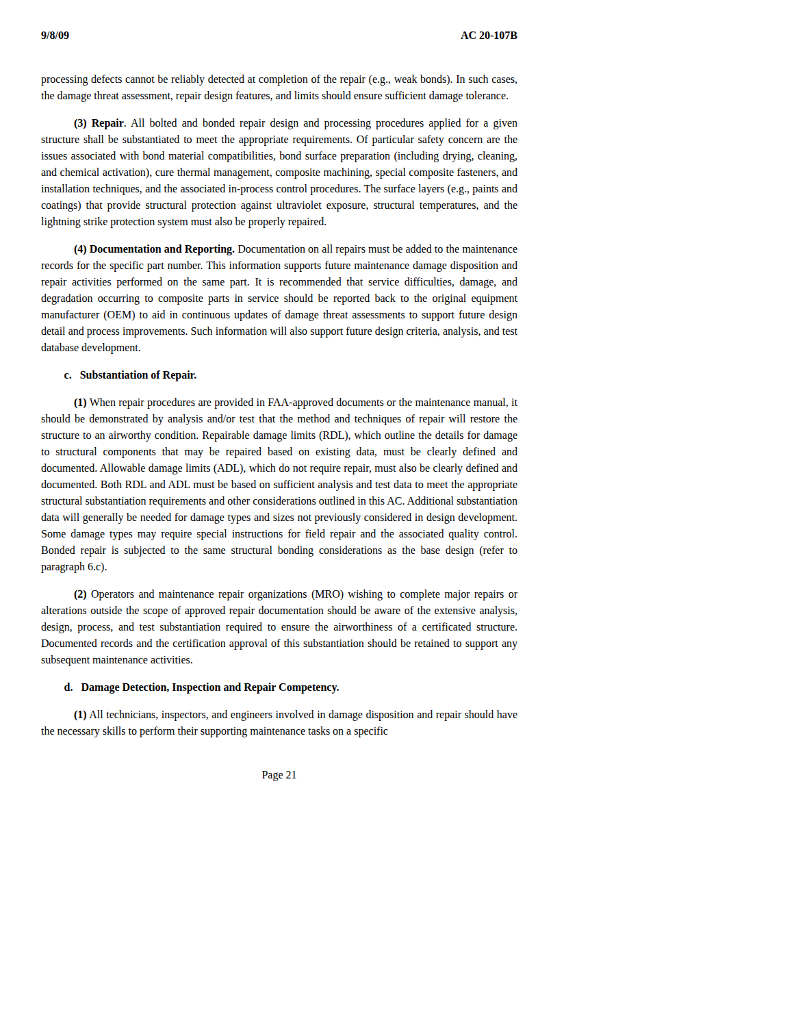9/8/09 AC 20-107B
processing defects cannot be reliably detected at completion of the repair (e.g., weak bonds). In such cases, the damage threat assessment, repair design features, and limits should ensure sufficient damage tolerance.
(3) Repair. All bolted and bonded repair design and processing procedures applied for a given structure shall be substantiated to meet the appropriate requirements. Of particular safety concern are the issues associated with bond material compatibilities, bond surface preparation (including drying, cleaning, and chemical activation), cure thermal management, composite machining, special composite fasteners, and installation techniques, and the associated in-process control procedures. The surface layers (e.g., paints and coatings) that provide structural protection against ultraviolet exposure, structural temperatures, and the lightning strike protection system must also be properly repaired.
(4) Documentation and Reporting. Documentation on all repairs must be added to the maintenance records for the specific part number. This information supports future maintenance damage disposition and repair activities performed on the same part. It is recommended that service difficulties, damage, and degradation occurring to composite parts in service should be reported back to the original equipment manufacturer (OEM) to aid in continuous updates of damage threat assessments to support future design detail and process improvements. Such information will also support future design criteria, analysis, and test database development.
c. Substantiation of Repair.
(1) When repair procedures are provided in FAA-approved documents or the maintenance manual, it should be demonstrated by analysis and/or test that the method and techniques of repair will restore the structure to an airworthy condition. Repairable damage limits (RDL), which outline the details for damage to structural components that may be repaired based on existing data, must be clearly defined and documented. Allowable damage limits (ADL), which do not require repair, must also be clearly defined and documented. Both RDL and ADL must be based on sufficient analysis and test data to meet the appropriate structural substantiation requirements and other considerations outlined in this AC. Additional substantiation data will generally be needed for damage types and sizes not previously considered in design development. Some damage types may require special instructions for field repair and the associated quality control. Bonded repair is subjected to the same structural bonding considerations as the base design (refer to paragraph 6.c).
(2) Operators and maintenance repair organizations (MRO) wishing to complete major repairs or alterations outside the scope of approved repair documentation should be aware of the extensive analysis, design, process, and test substantiation required to ensure the airworthiness of a certificated structure. Documented records and the certification approval of this substantiation should be retained to support any subsequent maintenance activities.
d. Damage Detection, Inspection and Repair Competency.
(1) All technicians, inspectors, and engineers involved in damage disposition and repair should have the necessary skills to perform their supporting maintenance tasks on a specific
Page 21